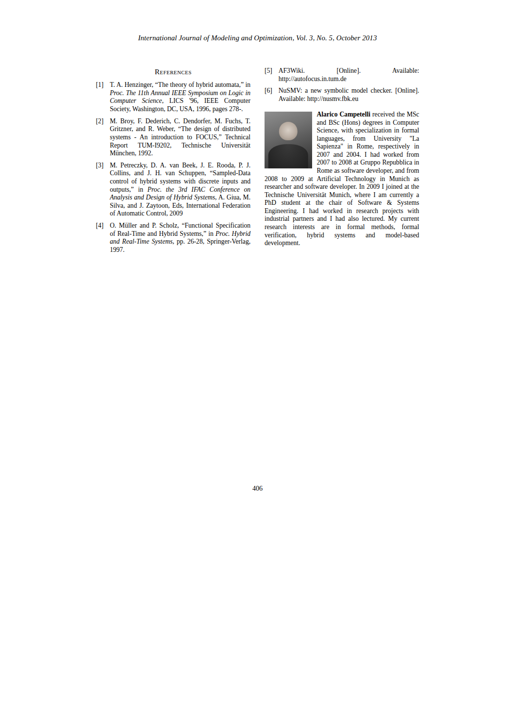International Journal of Modeling and Optimization, Vol. 3, No. 5, October 2013
References
[1] T. A. Henzinger, “The theory of hybrid automata,” in Proc. The 11th Annual IEEE Symposium on Logic in Computer Science, LICS '96, IEEE Computer Society, Washington, DC, USA, 1996, pages 278-.
[2] M. Broy, F. Dederich, C. Dendorfer, M. Fuchs, T. Gritzner, and R. Weber, “The design of distributed systems - An introduction to FOCUS,” Technical Report TUM-I9202, Technische Universität München, 1992.
[3] M. Petreczky, D. A. van Beek, J. E. Rooda, P. J. Collins, and J. H. van Schuppen, “Sampled-Data control of hybrid systems with discrete inputs and outputs,” in Proc. the 3rd IFAC Conference on Analysis and Design of Hybrid Systems, A. Giua, M. Silva, and J. Zaytoon, Eds, International Federation of Automatic Control, 2009
[4] O. Müller and P. Scholz, “Functional Specification of Real-Time and Hybrid Systems,” in Proc. Hybrid and Real-Time Systems, pp. 26-28, Springer-Verlag, 1997.
[5] AF3Wiki. [Online]. Available: http://autofocus.in.tum.de
[6] NuSMV: a new symbolic model checker. [Online]. Available: http://nusmv.fbk.eu
Alarico Campetelli received the MSc and BSc (Hons) degrees in Computer Science, with specialization in formal languages, from University "La Sapienza" in Rome, respectively in 2007 and 2004. I had worked from 2007 to 2008 at Gruppo Repubblica in Rome as software developer, and from 2008 to 2009 at Artificial Technology in Munich as researcher and software developer. In 2009 I joined at the Technische Universität Munich, where I am currently a PhD student at the chair of Software & Systems Engineering. I had worked in research projects with industrial partners and I had also lectured. My current research interests are in formal methods, formal verification, hybrid systems and model-based development.
406